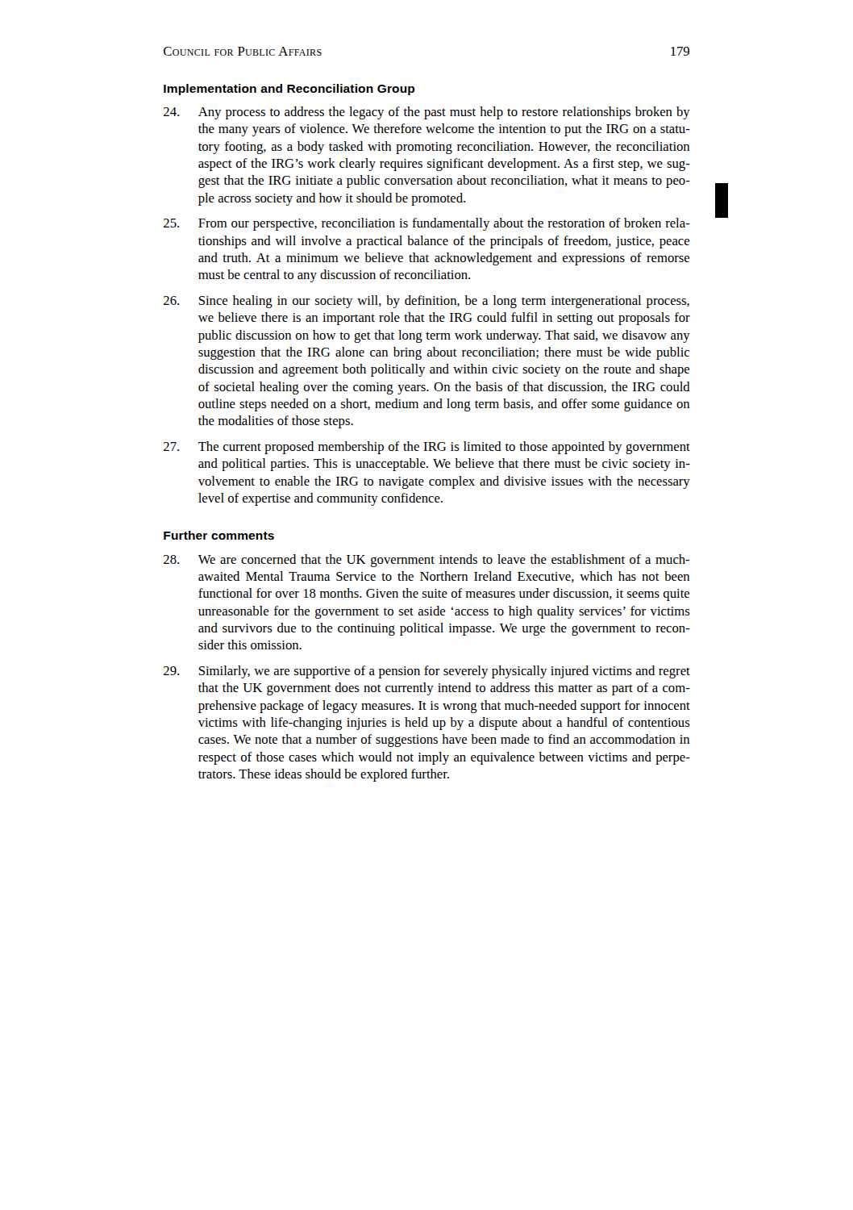Council for Public Affairs 179
Implementation and Reconciliation Group
24. Any process to address the legacy of the past must help to restore relationships broken by the many years of violence. We therefore welcome the intention to put the IRG on a statutory footing, as a body tasked with promoting reconciliation. However, the reconciliation aspect of the IRG’s work clearly requires significant development. As a first step, we suggest that the IRG initiate a public conversation about reconciliation, what it means to people across society and how it should be promoted.
25. From our perspective, reconciliation is fundamentally about the restoration of broken relationships and will involve a practical balance of the principals of freedom, justice, peace and truth. At a minimum we believe that acknowledgement and expressions of remorse must be central to any discussion of reconciliation.
26. Since healing in our society will, by definition, be a long term intergenerational process, we believe there is an important role that the IRG could fulfil in setting out proposals for public discussion on how to get that long term work underway. That said, we disavow any suggestion that the IRG alone can bring about reconciliation; there must be wide public discussion and agreement both politically and within civic society on the route and shape of societal healing over the coming years. On the basis of that discussion, the IRG could outline steps needed on a short, medium and long term basis, and offer some guidance on the modalities of those steps.
27. The current proposed membership of the IRG is limited to those appointed by government and political parties. This is unacceptable. We believe that there must be civic society involvement to enable the IRG to navigate complex and divisive issues with the necessary level of expertise and community confidence.
Further comments
28. We are concerned that the UK government intends to leave the establishment of a much-awaited Mental Trauma Service to the Northern Ireland Executive, which has not been functional for over 18 months. Given the suite of measures under discussion, it seems quite unreasonable for the government to set aside ‘access to high quality services’ for victims and survivors due to the continuing political impasse. We urge the government to reconsider this omission.
29. Similarly, we are supportive of a pension for severely physically injured victims and regret that the UK government does not currently intend to address this matter as part of a comprehensive package of legacy measures. It is wrong that much-needed support for innocent victims with life-changing injuries is held up by a dispute about a handful of contentious cases. We note that a number of suggestions have been made to find an accommodation in respect of those cases which would not imply an equivalence between victims and perpetrators. These ideas should be explored further.